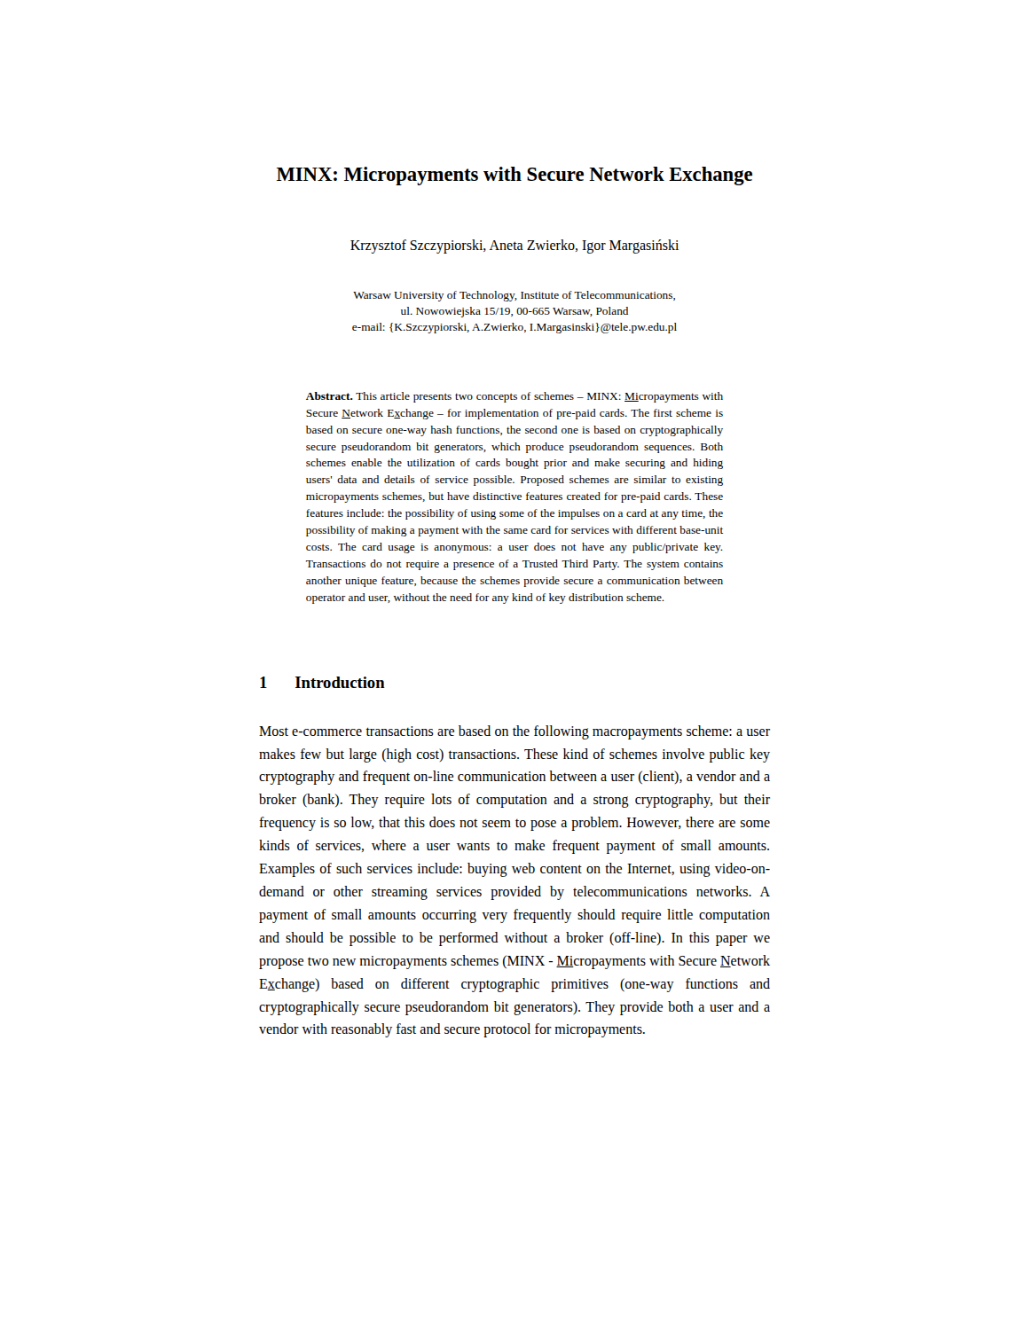MINX: Micropayments with Secure Network Exchange
Krzysztof Szczypiorski, Aneta Zwierko, Igor Margasiński
Warsaw University of Technology, Institute of Telecommunications,
ul. Nowowiejska 15/19, 00-665 Warsaw, Poland
e-mail: {K.Szczypiorski, A.Zwierko, I.Margasinski}@tele.pw.edu.pl
Abstract. This article presents two concepts of schemes – MINX: Micropayments with Secure Network Exchange – for implementation of pre-paid cards. The first scheme is based on secure one-way hash functions, the second one is based on cryptographically secure pseudorandom bit generators, which produce pseudorandom sequences. Both schemes enable the utilization of cards bought prior and make securing and hiding users' data and details of service possible. Proposed schemes are similar to existing micropayments schemes, but have distinctive features created for pre-paid cards. These features include: the possibility of using some of the impulses on a card at any time, the possibility of making a payment with the same card for services with different base-unit costs. The card usage is anonymous: a user does not have any public/private key. Transactions do not require a presence of a Trusted Third Party. The system contains another unique feature, because the schemes provide secure a communication between operator and user, without the need for any kind of key distribution scheme.
1 Introduction
Most e-commerce transactions are based on the following macropayments scheme: a user makes few but large (high cost) transactions. These kind of schemes involve public key cryptography and frequent on-line communication between a user (client), a vendor and a broker (bank). They require lots of computation and a strong cryptography, but their frequency is so low, that this does not seem to pose a problem. However, there are some kinds of services, where a user wants to make frequent payment of small amounts. Examples of such services include: buying web content on the Internet, using video-on-demand or other streaming services provided by telecommunications networks. A payment of small amounts occurring very frequently should require little computation and should be possible to be performed without a broker (off-line). In this paper we propose two new micropayments schemes (MINX - Micropayments with Secure Network Exchange) based on different cryptographic primitives (one-way functions and cryptographically secure pseudorandom bit generators). They provide both a user and a vendor with reasonably fast and secure protocol for micropayments.